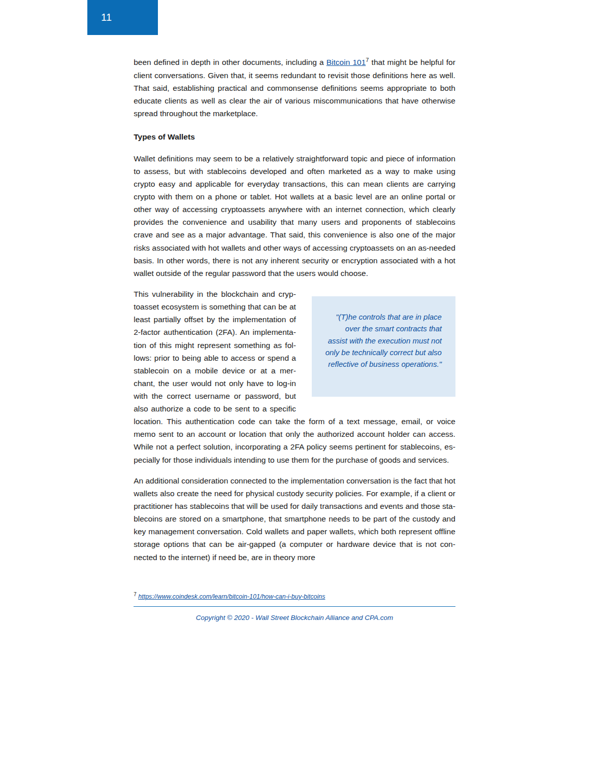11
been defined in depth in other documents, including a Bitcoin 1017 that might be helpful for client conversations. Given that, it seems redundant to revisit those definitions here as well. That said, establishing practical and commonsense definitions seems appropriate to both educate clients as well as clear the air of various miscommunications that have otherwise spread throughout the marketplace.
Types of Wallets
Wallet definitions may seem to be a relatively straightforward topic and piece of information to assess, but with stablecoins developed and often marketed as a way to make using crypto easy and applicable for everyday transactions, this can mean clients are carrying crypto with them on a phone or tablet. Hot wallets at a basic level are an online portal or other way of accessing cryptoassets anywhere with an internet connection, which clearly provides the convenience and usability that many users and proponents of stablecoins crave and see as a major advantage. That said, this convenience is also one of the major risks associated with hot wallets and other ways of accessing cryptoassets on an as-needed basis. In other words, there is not any inherent security or encryption associated with a hot wallet outside of the regular password that the users would choose.
"(T)he controls that are in place over the smart contracts that assist with the execution must not only be technically correct but also reflective of business operations."
This vulnerability in the blockchain and cryptoasset ecosystem is something that can be at least partially offset by the implementation of 2-factor authentication (2FA). An implementation of this might represent something as follows: prior to being able to access or spend a stablecoin on a mobile device or at a merchant, the user would not only have to log-in with the correct username or password, but also authorize a code to be sent to a specific location. This authentication code can take the form of a text message, email, or voice memo sent to an account or location that only the authorized account holder can access. While not a perfect solution, incorporating a 2FA policy seems pertinent for stablecoins, especially for those individuals intending to use them for the purchase of goods and services.
An additional consideration connected to the implementation conversation is the fact that hot wallets also create the need for physical custody security policies. For example, if a client or practitioner has stablecoins that will be used for daily transactions and events and those stablecoins are stored on a smartphone, that smartphone needs to be part of the custody and key management conversation. Cold wallets and paper wallets, which both represent offline storage options that can be air-gapped (a computer or hardware device that is not connected to the internet) if need be, are in theory more
7 https://www.coindesk.com/learn/bitcoin-101/how-can-i-buy-bitcoins
Copyright © 2020 - Wall Street Blockchain Alliance and CPA.com